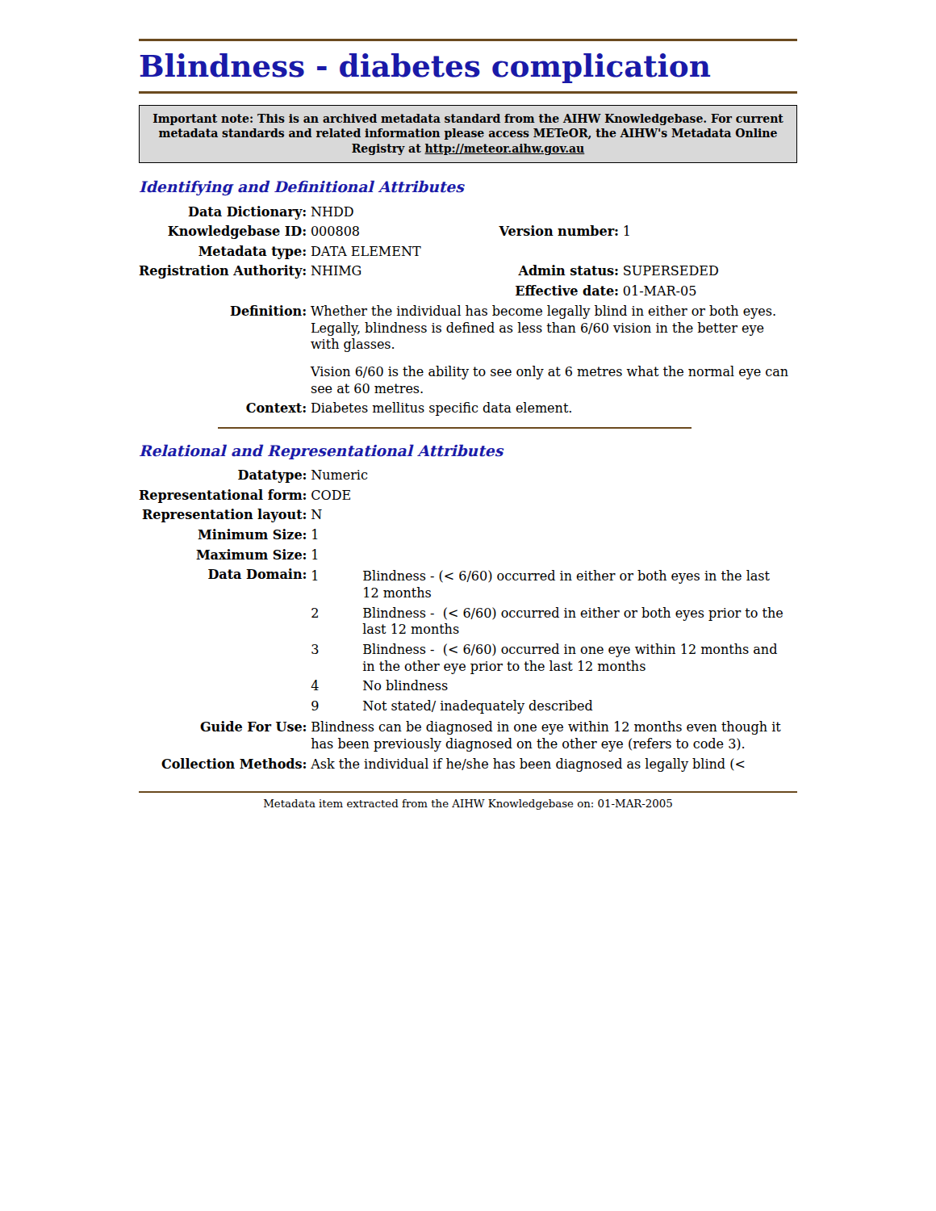Blindness - diabetes complication
Important note: This is an archived metadata standard from the AIHW Knowledgebase. For current metadata standards and related information please access METeOR, the AIHW's Metadata Online Registry at http://meteor.aihw.gov.au
Identifying and Definitional Attributes
| Data Dictionary: | NHDD |
| Knowledgebase ID: | 000808 | Version number: | 1 |
| Metadata type: | DATA ELEMENT |
| Registration Authority: | NHIMG | Admin status: | SUPERSEDED |
| | | Effective date: | 01-MAR-05 |
| Definition: | Whether the individual has become legally blind in either or both eyes. Legally, blindness is defined as less than 6/60 vision in the better eye with glasses. Vision 6/60 is the ability to see only at 6 metres what the normal eye can see at 60 metres. |
| Context: | Diabetes mellitus specific data element. |
Relational and Representational Attributes
| Datatype: | Numeric |
| Representational form: | CODE |
| Representation layout: | N |
| Minimum Size: | 1 |
| Maximum Size: | 1 |
| Data Domain: | / 1 / Blindness - (< 6/60) occurred in either or both eyes in the last 12 months / / 2 / Blindness - (< 6/60) occurred in either or both eyes prior to the last 12 months / / 3 / Blindness - (< 6/60) occurred in one eye within 12 months and in the other eye prior to the last 12 months / / 4 / No blindness / / 9 / Not stated/ inadequately described / |
| Guide For Use: | Blindness can be diagnosed in one eye within 12 months even though it has been previously diagnosed on the other eye (refers to code 3). |
| Collection Methods: | Ask the individual if he/she has been diagnosed as legally blind (< |
Metadata item extracted from the AIHW Knowledgebase on: 01-MAR-2005